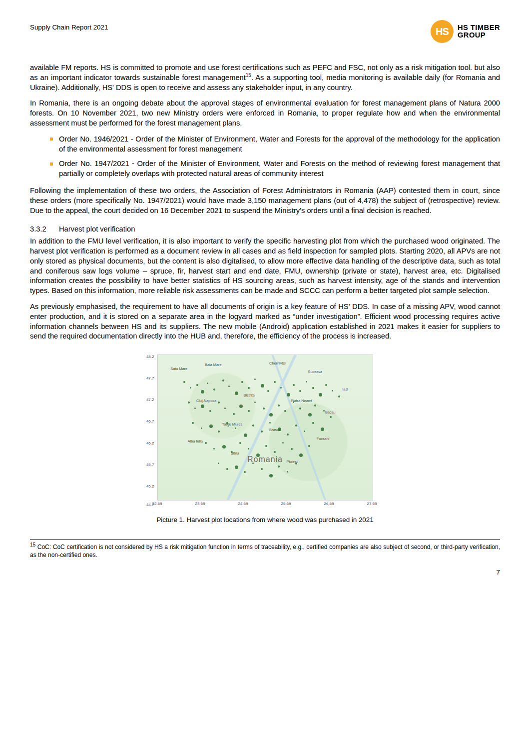Supply Chain Report 2021
HS TIMBER
GROUP
available FM reports. HS is committed to promote and use forest certifications such as PEFC and FSC, not only as a risk mitigation tool. but also as an important indicator towards sustainable forest management15. As a supporting tool, media monitoring is available daily (for Romania and Ukraine). Additionally, HS' DDS is open to receive and assess any stakeholder input, in any country.
In Romania, there is an ongoing debate about the approval stages of environmental evaluation for forest management plans of Natura 2000 forests. On 10 November 2021, two new Ministry orders were enforced in Romania, to proper regulate how and when the environmental assessment must be performed for the forest management plans.
Order No. 1946/2021 - Order of the Minister of Environment, Water and Forests for the approval of the methodology for the application of the environmental assessment for forest management
Order No. 1947/2021 - Order of the Minister of Environment, Water and Forests on the method of reviewing forest management that partially or completely overlaps with protected natural areas of community interest
Following the implementation of these two orders, the Association of Forest Administrators in Romania (AAP) contested them in court, since these orders (more specifically No. 1947/2021) would have made 3,150 management plans (out of 4,478) the subject of (retrospective) review. Due to the appeal, the court decided on 16 December 2021 to suspend the Ministry's orders until a final decision is reached.
3.3.2 Harvest plot verification
In addition to the FMU level verification, it is also important to verify the specific harvesting plot from which the purchased wood originated. The harvest plot verification is performed as a document review in all cases and as field inspection for sampled plots. Starting 2020, all APVs are not only stored as physical documents, but the content is also digitalised, to allow more effective data handling of the descriptive data, such as total and coniferous saw logs volume – spruce, fir, harvest start and end date, FMU, ownership (private or state), harvest area, etc. Digitalised information creates the possibility to have better statistics of HS sourcing areas, such as harvest intensity, age of the stands and intervention types. Based on this information, more reliable risk assessments can be made and SCCC can perform a better targeted plot sample selection.
As previously emphasised, the requirement to have all documents of origin is a key feature of HS' DDS. In case of a missing APV, wood cannot enter production, and it is stored on a separate area in the logyard marked as “under investigation”. Efficient wood processing requires active information channels between HS and its suppliers. The new mobile (Android) application established in 2021 makes it easier for suppliers to send the required documentation directly into the HUB and, therefore, the efficiency of the process is increased.
48.2 47.7 47.2 46.7 46.2 45.7 45.2 44.7
Satu Mare
Baia Mare
Chernivtsi
Suceava
Iasi
Cluj-Napoca
Bistrita
Piatra Neamt
Bacau
Targu Mures
Brasov
Focsani
Alba Iulia
Sibiu
Ploiesti
Romania
22.69 23.69 24.69 25.69 26.69 27.69
Picture 1. Harvest plot locations from where wood was purchased in 2021
15 CoC: CoC certification is not considered by HS a risk mitigation function in terms of traceability, e.g., certified companies are also subject of second, or third-party verification, as the non-certified ones.
7